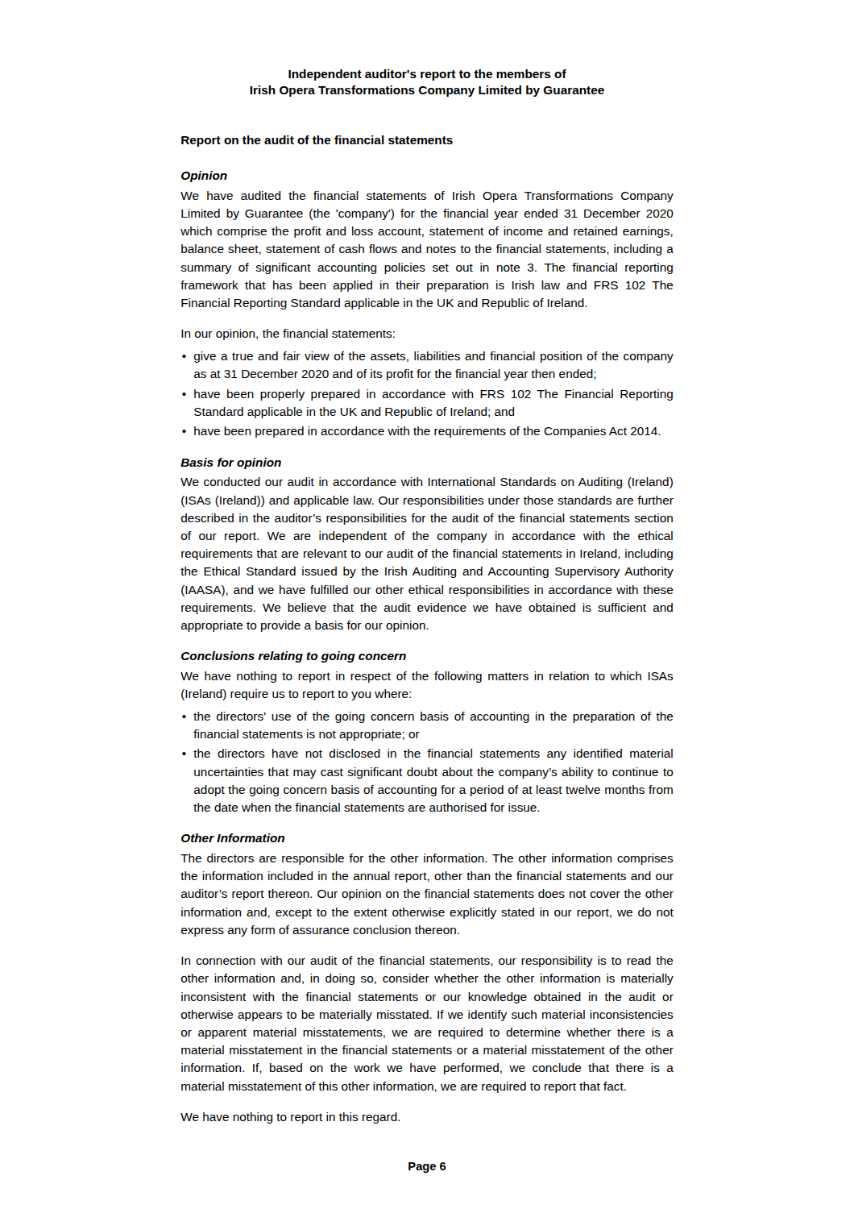Independent auditor's report to the members of
Irish Opera Transformations Company Limited by Guarantee
Report on the audit of the financial statements
Opinion
We have audited the financial statements of Irish Opera Transformations Company Limited by Guarantee (the 'company') for the financial year ended 31 December 2020 which comprise the profit and loss account, statement of income and retained earnings, balance sheet, statement of cash flows and notes to the financial statements, including a summary of significant accounting policies set out in note 3. The financial reporting framework that has been applied in their preparation is Irish law and FRS 102 The Financial Reporting Standard applicable in the UK and Republic of Ireland.
In our opinion, the financial statements:
give a true and fair view of the assets, liabilities and financial position of the company as at 31 December 2020 and of its profit for the financial year then ended;
have been properly prepared in accordance with FRS 102 The Financial Reporting Standard applicable in the UK and Republic of Ireland; and
have been prepared in accordance with the requirements of the Companies Act 2014.
Basis for opinion
We conducted our audit in accordance with International Standards on Auditing (Ireland) (ISAs (Ireland)) and applicable law. Our responsibilities under those standards are further described in the auditor’s responsibilities for the audit of the financial statements section of our report. We are independent of the company in accordance with the ethical requirements that are relevant to our audit of the financial statements in Ireland, including the Ethical Standard issued by the Irish Auditing and Accounting Supervisory Authority (IAASA), and we have fulfilled our other ethical responsibilities in accordance with these requirements. We believe that the audit evidence we have obtained is sufficient and appropriate to provide a basis for our opinion.
Conclusions relating to going concern
We have nothing to report in respect of the following matters in relation to which ISAs (Ireland) require us to report to you where:
the directors' use of the going concern basis of accounting in the preparation of the financial statements is not appropriate; or
the directors have not disclosed in the financial statements any identified material uncertainties that may cast significant doubt about the company’s ability to continue to adopt the going concern basis of accounting for a period of at least twelve months from the date when the financial statements are authorised for issue.
Other Information
The directors are responsible for the other information. The other information comprises the information included in the annual report, other than the financial statements and our auditor’s report thereon. Our opinion on the financial statements does not cover the other information and, except to the extent otherwise explicitly stated in our report, we do not express any form of assurance conclusion thereon.
In connection with our audit of the financial statements, our responsibility is to read the other information and, in doing so, consider whether the other information is materially inconsistent with the financial statements or our knowledge obtained in the audit or otherwise appears to be materially misstated. If we identify such material inconsistencies or apparent material misstatements, we are required to determine whether there is a material misstatement in the financial statements or a material misstatement of the other information. If, based on the work we have performed, we conclude that there is a material misstatement of this other information, we are required to report that fact.
We have nothing to report in this regard.
Page 6